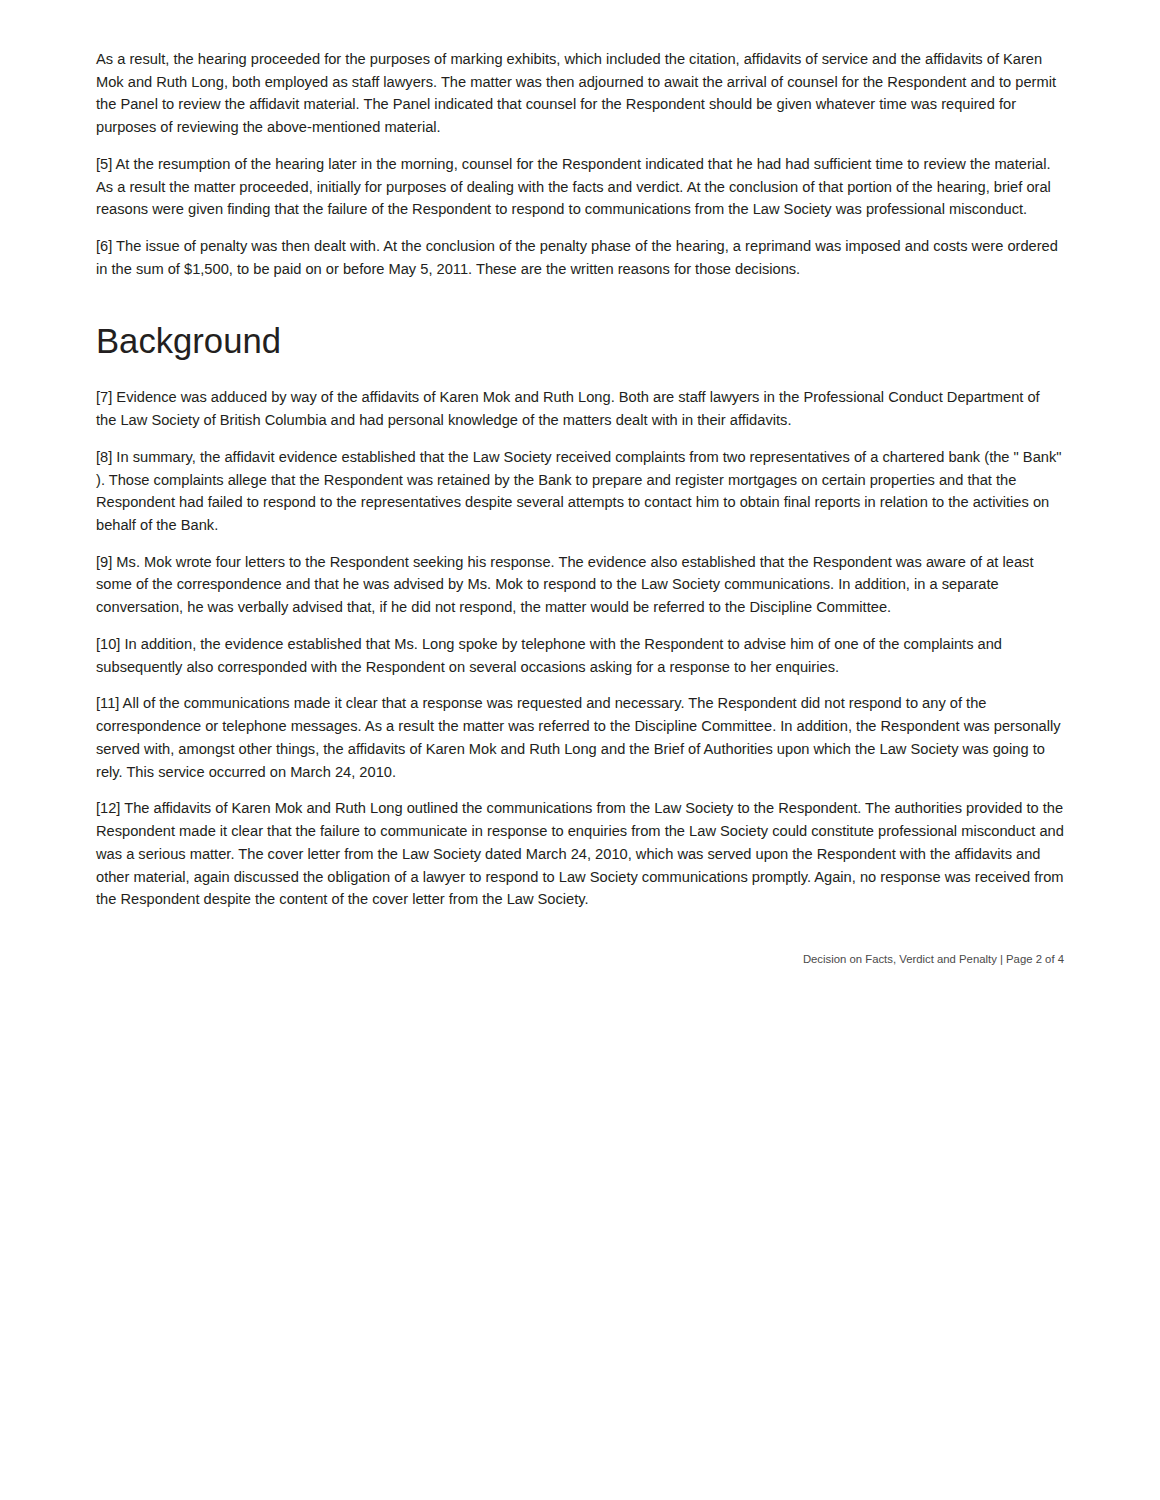As a result, the hearing proceeded for the purposes of marking exhibits, which included the citation, affidavits of service and the affidavits of Karen Mok and Ruth Long, both employed as staff lawyers. The matter was then adjourned to await the arrival of counsel for the Respondent and to permit the Panel to review the affidavit material. The Panel indicated that counsel for the Respondent should be given whatever time was required for purposes of reviewing the above-mentioned material.
[5] At the resumption of the hearing later in the morning, counsel for the Respondent indicated that he had had sufficient time to review the material. As a result the matter proceeded, initially for purposes of dealing with the facts and verdict. At the conclusion of that portion of the hearing, brief oral reasons were given finding that the failure of the Respondent to respond to communications from the Law Society was professional misconduct.
[6] The issue of penalty was then dealt with. At the conclusion of the penalty phase of the hearing, a reprimand was imposed and costs were ordered in the sum of $1,500, to be paid on or before May 5, 2011. These are the written reasons for those decisions.
Background
[7] Evidence was adduced by way of the affidavits of Karen Mok and Ruth Long. Both are staff lawyers in the Professional Conduct Department of the Law Society of British Columbia and had personal knowledge of the matters dealt with in their affidavits.
[8] In summary, the affidavit evidence established that the Law Society received complaints from two representatives of a chartered bank (the " Bank" ). Those complaints allege that the Respondent was retained by the Bank to prepare and register mortgages on certain properties and that the Respondent had failed to respond to the representatives despite several attempts to contact him to obtain final reports in relation to the activities on behalf of the Bank.
[9] Ms. Mok wrote four letters to the Respondent seeking his response. The evidence also established that the Respondent was aware of at least some of the correspondence and that he was advised by Ms. Mok to respond to the Law Society communications. In addition, in a separate conversation, he was verbally advised that, if he did not respond, the matter would be referred to the Discipline Committee.
[10] In addition, the evidence established that Ms. Long spoke by telephone with the Respondent to advise him of one of the complaints and subsequently also corresponded with the Respondent on several occasions asking for a response to her enquiries.
[11] All of the communications made it clear that a response was requested and necessary. The Respondent did not respond to any of the correspondence or telephone messages. As a result the matter was referred to the Discipline Committee. In addition, the Respondent was personally served with, amongst other things, the affidavits of Karen Mok and Ruth Long and the Brief of Authorities upon which the Law Society was going to rely. This service occurred on March 24, 2010.
[12] The affidavits of Karen Mok and Ruth Long outlined the communications from the Law Society to the Respondent. The authorities provided to the Respondent made it clear that the failure to communicate in response to enquiries from the Law Society could constitute professional misconduct and was a serious matter. The cover letter from the Law Society dated March 24, 2010, which was served upon the Respondent with the affidavits and other material, again discussed the obligation of a lawyer to respond to Law Society communications promptly. Again, no response was received from the Respondent despite the content of the cover letter from the Law Society.
Decision on Facts, Verdict and Penalty | Page 2 of 4